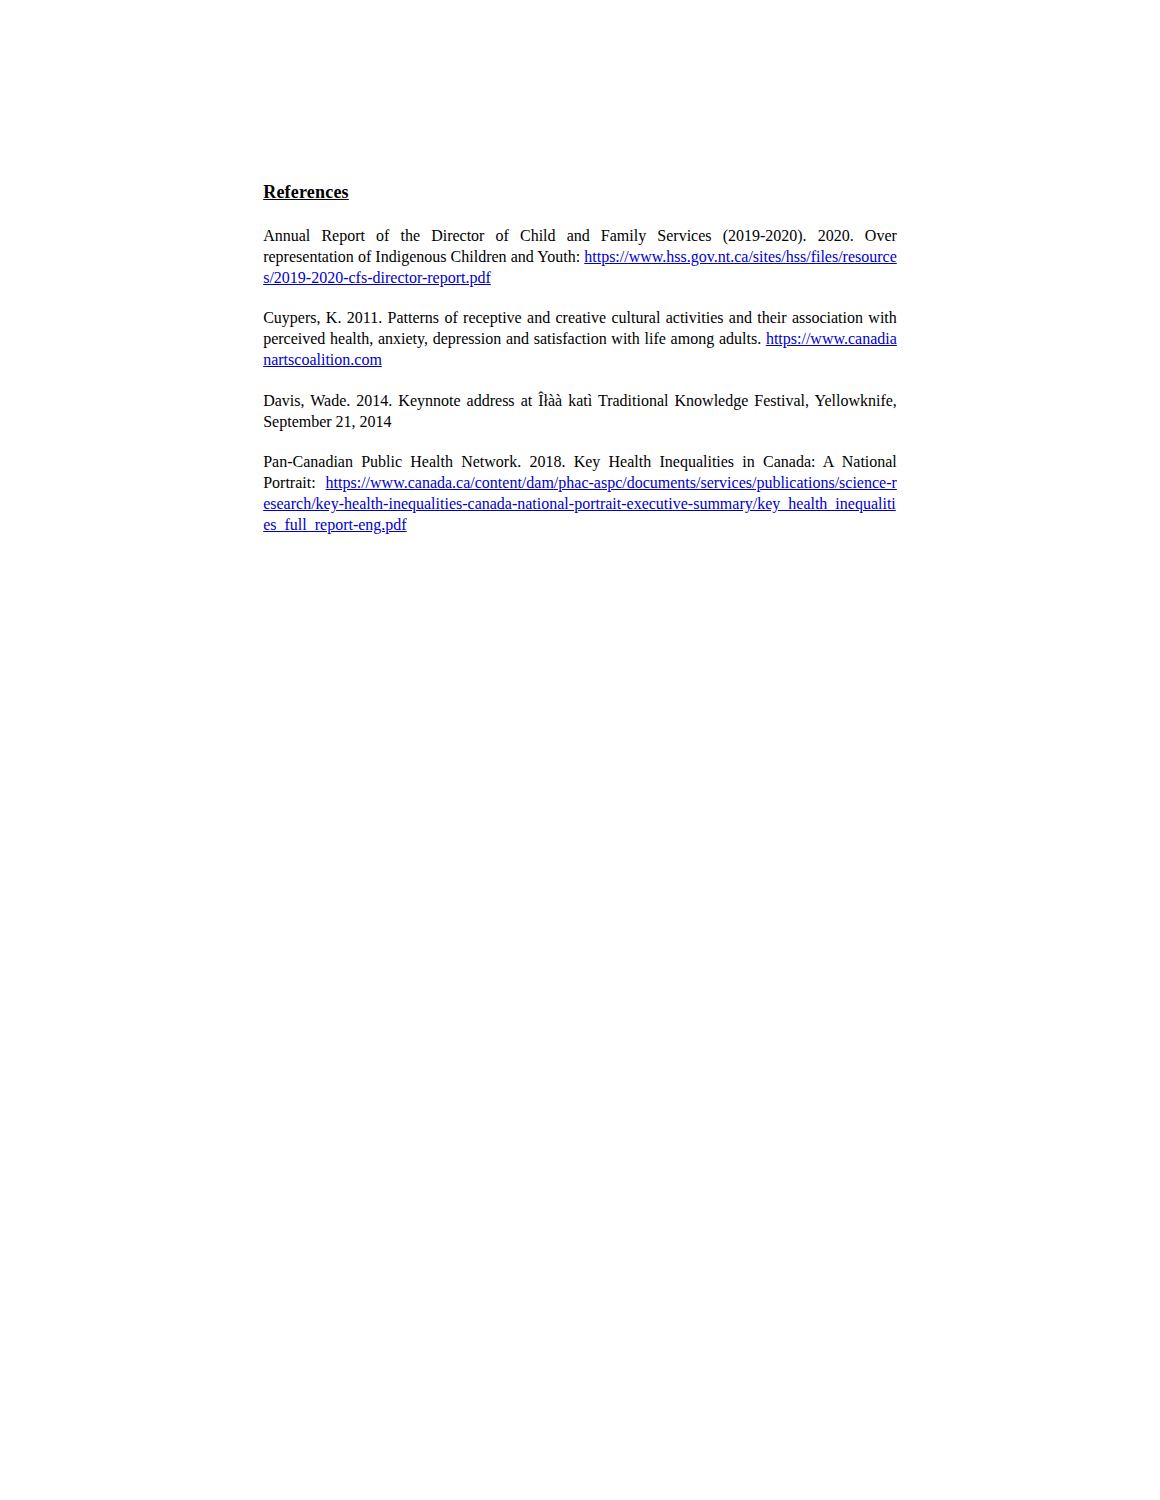References
Annual Report of the Director of Child and Family Services (2019-2020). 2020. Over representation of Indigenous Children and Youth: https://www.hss.gov.nt.ca/sites/hss/files/resources/2019-2020-cfs-director-report.pdf
Cuypers, K. 2011. Patterns of receptive and creative cultural activities and their association with perceived health, anxiety, depression and satisfaction with life among adults. https://www.canadianartscoalition.com
Davis, Wade. 2014. Keynnote address at Îłàà katì Traditional Knowledge Festival, Yellowknife, September 21, 2014
Pan-Canadian Public Health Network. 2018. Key Health Inequalities in Canada: A National Portrait: https://www.canada.ca/content/dam/phac-aspc/documents/services/publications/science-research/key-health-inequalities-canada-national-portrait-executive-summary/key_health_inequalities_full_report-eng.pdf